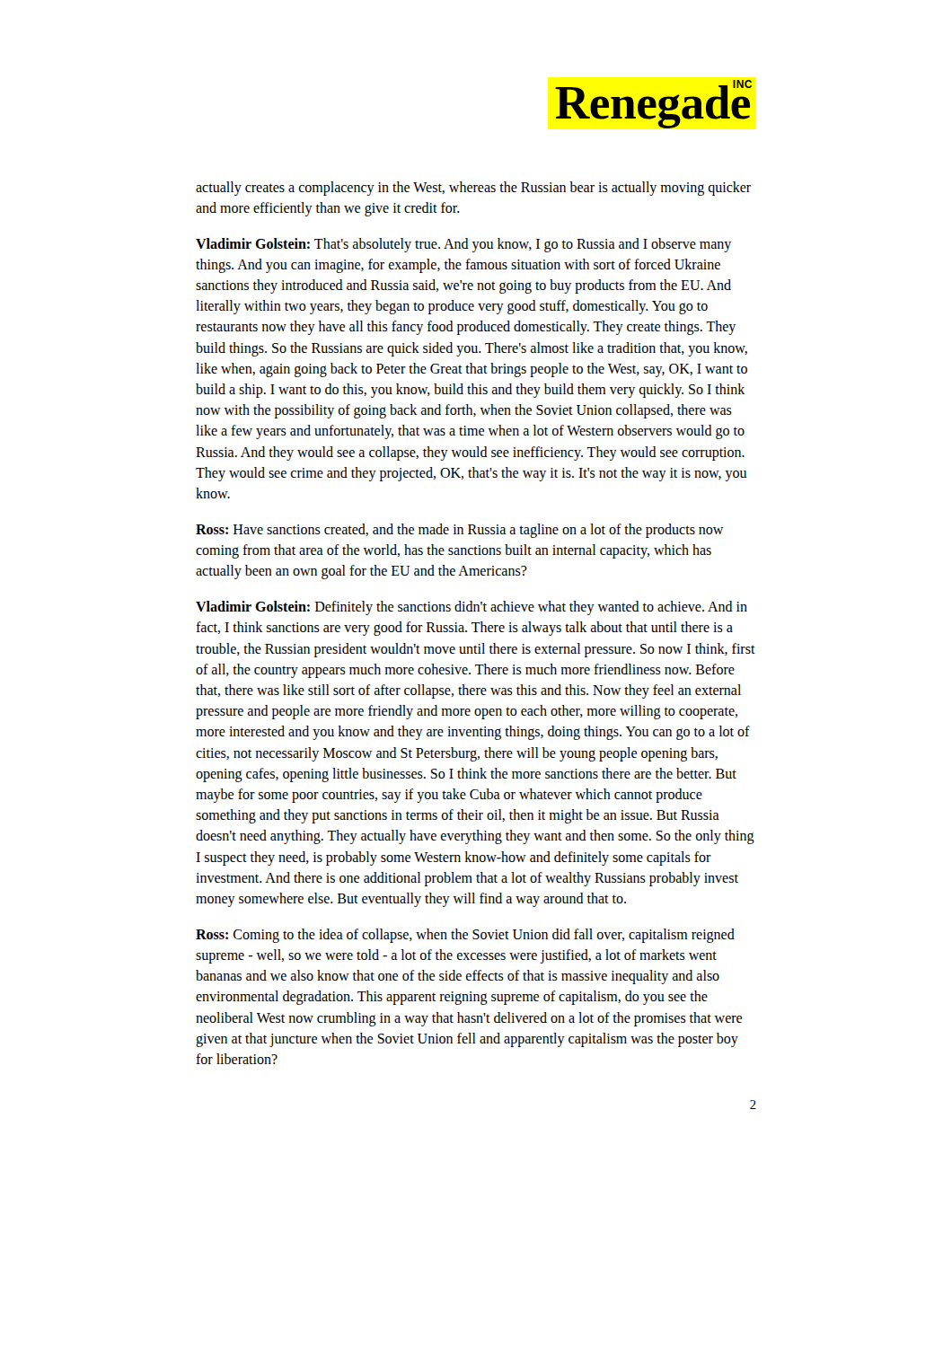Renegade INC
actually creates a complacency in the West, whereas the Russian bear is actually moving quicker and more efficiently than we give it credit for.
Vladimir Golstein: That's absolutely true. And you know, I go to Russia and I observe many things. And you can imagine, for example, the famous situation with sort of forced Ukraine sanctions they introduced and Russia said, we're not going to buy products from the EU. And literally within two years, they began to produce very good stuff, domestically. You go to restaurants now they have all this fancy food produced domestically. They create things. They build things. So the Russians are quick sided you. There's almost like a tradition that, you know, like when, again going back to Peter the Great that brings people to the West, say, OK, I want to build a ship. I want to do this, you know, build this and they build them very quickly. So I think now with the possibility of going back and forth, when the Soviet Union collapsed, there was like a few years and unfortunately, that was a time when a lot of Western observers would go to Russia. And they would see a collapse, they would see inefficiency. They would see corruption. They would see crime and they projected, OK, that's the way it is. It's not the way it is now, you know.
Ross: Have sanctions created, and the made in Russia a tagline on a lot of the products now coming from that area of the world, has the sanctions built an internal capacity, which has actually been an own goal for the EU and the Americans?
Vladimir Golstein: Definitely the sanctions didn't achieve what they wanted to achieve. And in fact, I think sanctions are very good for Russia. There is always talk about that until there is a trouble, the Russian president wouldn't move until there is external pressure. So now I think, first of all, the country appears much more cohesive. There is much more friendliness now. Before that, there was like still sort of after collapse, there was this and this. Now they feel an external pressure and people are more friendly and more open to each other, more willing to cooperate, more interested and you know and they are inventing things, doing things. You can go to a lot of cities, not necessarily Moscow and St Petersburg, there will be young people opening bars, opening cafes, opening little businesses. So I think the more sanctions there are the better. But maybe for some poor countries, say if you take Cuba or whatever which cannot produce something and they put sanctions in terms of their oil, then it might be an issue. But Russia doesn't need anything. They actually have everything they want and then some. So the only thing I suspect they need, is probably some Western know-how and definitely some capitals for investment. And there is one additional problem that a lot of wealthy Russians probably invest money somewhere else. But eventually they will find a way around that to.
Ross: Coming to the idea of collapse, when the Soviet Union did fall over, capitalism reigned supreme - well, so we were told - a lot of the excesses were justified, a lot of markets went bananas and we also know that one of the side effects of that is massive inequality and also environmental degradation. This apparent reigning supreme of capitalism, do you see the neoliberal West now crumbling in a way that hasn't delivered on a lot of the promises that were given at that juncture when the Soviet Union fell and apparently capitalism was the poster boy for liberation?
2